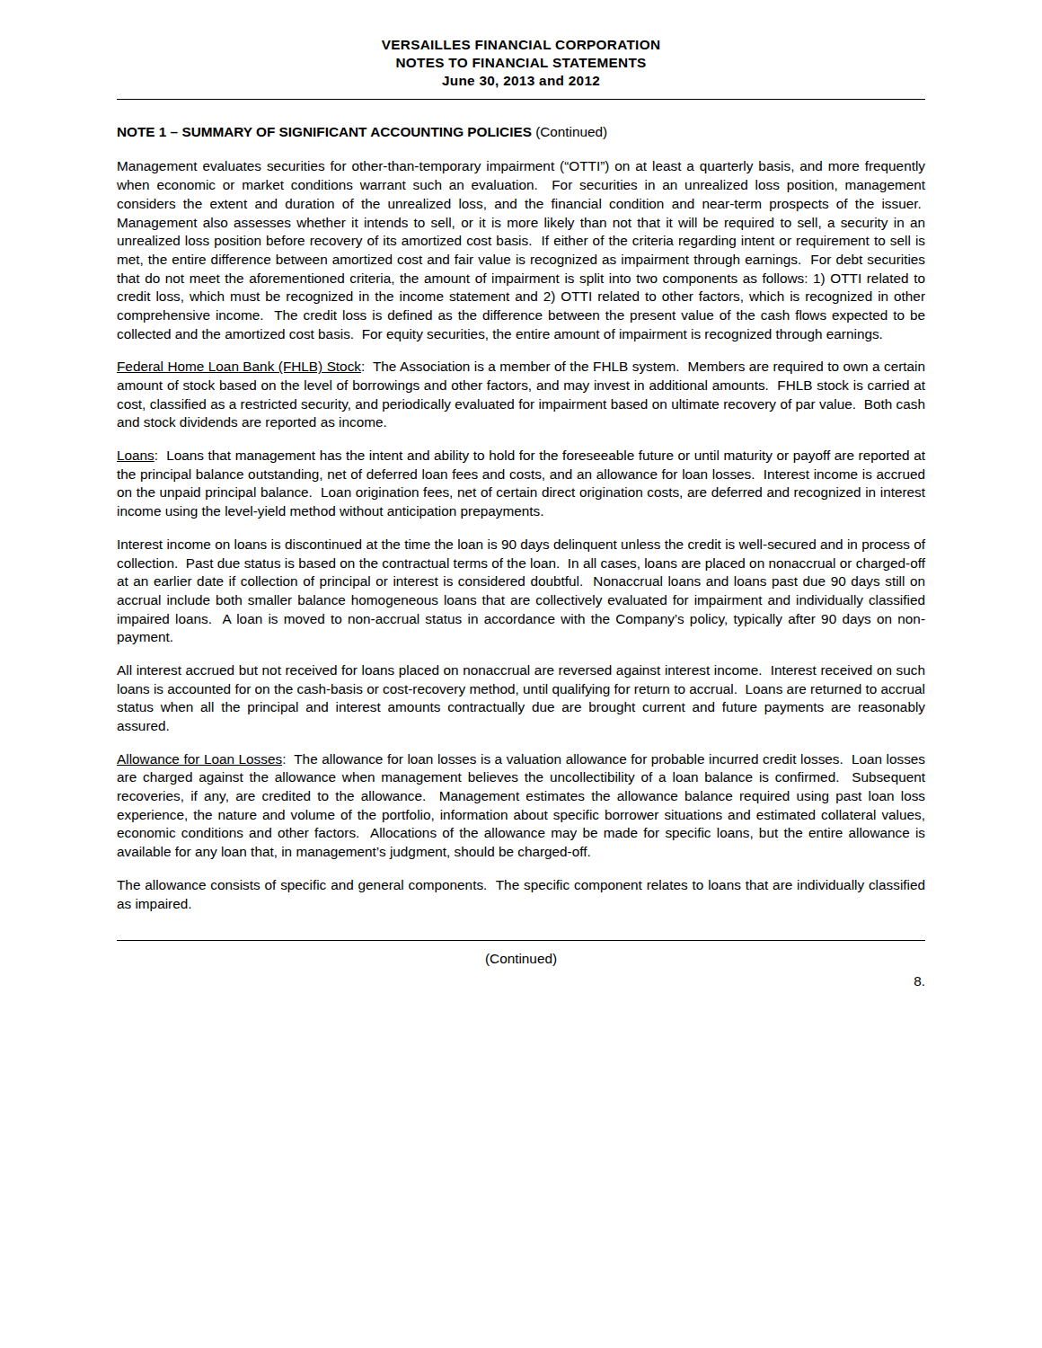VERSAILLES FINANCIAL CORPORATION
NOTES TO FINANCIAL STATEMENTS
June 30, 2013 and 2012
NOTE 1 – SUMMARY OF SIGNIFICANT ACCOUNTING POLICIES (Continued)
Management evaluates securities for other-than-temporary impairment (“OTTI”) on at least a quarterly basis, and more frequently when economic or market conditions warrant such an evaluation. For securities in an unrealized loss position, management considers the extent and duration of the unrealized loss, and the financial condition and near-term prospects of the issuer. Management also assesses whether it intends to sell, or it is more likely than not that it will be required to sell, a security in an unrealized loss position before recovery of its amortized cost basis. If either of the criteria regarding intent or requirement to sell is met, the entire difference between amortized cost and fair value is recognized as impairment through earnings. For debt securities that do not meet the aforementioned criteria, the amount of impairment is split into two components as follows: 1) OTTI related to credit loss, which must be recognized in the income statement and 2) OTTI related to other factors, which is recognized in other comprehensive income. The credit loss is defined as the difference between the present value of the cash flows expected to be collected and the amortized cost basis. For equity securities, the entire amount of impairment is recognized through earnings.
Federal Home Loan Bank (FHLB) Stock: The Association is a member of the FHLB system. Members are required to own a certain amount of stock based on the level of borrowings and other factors, and may invest in additional amounts. FHLB stock is carried at cost, classified as a restricted security, and periodically evaluated for impairment based on ultimate recovery of par value. Both cash and stock dividends are reported as income.
Loans: Loans that management has the intent and ability to hold for the foreseeable future or until maturity or payoff are reported at the principal balance outstanding, net of deferred loan fees and costs, and an allowance for loan losses. Interest income is accrued on the unpaid principal balance. Loan origination fees, net of certain direct origination costs, are deferred and recognized in interest income using the level-yield method without anticipation prepayments.
Interest income on loans is discontinued at the time the loan is 90 days delinquent unless the credit is well-secured and in process of collection. Past due status is based on the contractual terms of the loan. In all cases, loans are placed on nonaccrual or charged-off at an earlier date if collection of principal or interest is considered doubtful. Nonaccrual loans and loans past due 90 days still on accrual include both smaller balance homogeneous loans that are collectively evaluated for impairment and individually classified impaired loans. A loan is moved to non-accrual status in accordance with the Company’s policy, typically after 90 days on non-payment.
All interest accrued but not received for loans placed on nonaccrual are reversed against interest income. Interest received on such loans is accounted for on the cash-basis or cost-recovery method, until qualifying for return to accrual. Loans are returned to accrual status when all the principal and interest amounts contractually due are brought current and future payments are reasonably assured.
Allowance for Loan Losses: The allowance for loan losses is a valuation allowance for probable incurred credit losses. Loan losses are charged against the allowance when management believes the uncollectibility of a loan balance is confirmed. Subsequent recoveries, if any, are credited to the allowance. Management estimates the allowance balance required using past loan loss experience, the nature and volume of the portfolio, information about specific borrower situations and estimated collateral values, economic conditions and other factors. Allocations of the allowance may be made for specific loans, but the entire allowance is available for any loan that, in management’s judgment, should be charged-off.
The allowance consists of specific and general components. The specific component relates to loans that are individually classified as impaired.
(Continued)
8.